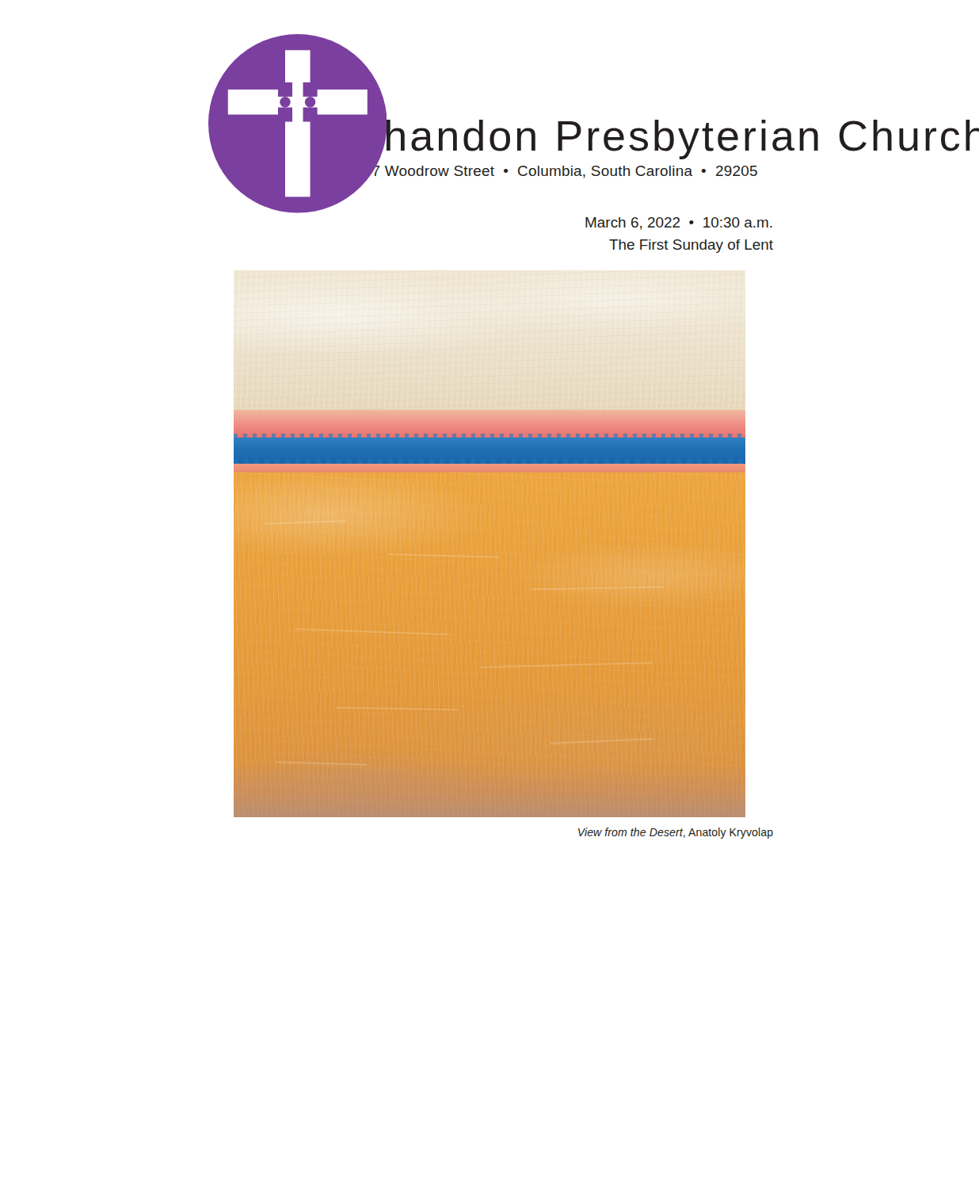Shandon Presbyterian Church
607 Woodrow Street • Columbia, South Carolina • 29205
March 6, 2022 • 10:30 a.m.
The First Sunday of Lent
View from the Desert, Anatoly Kryvolap